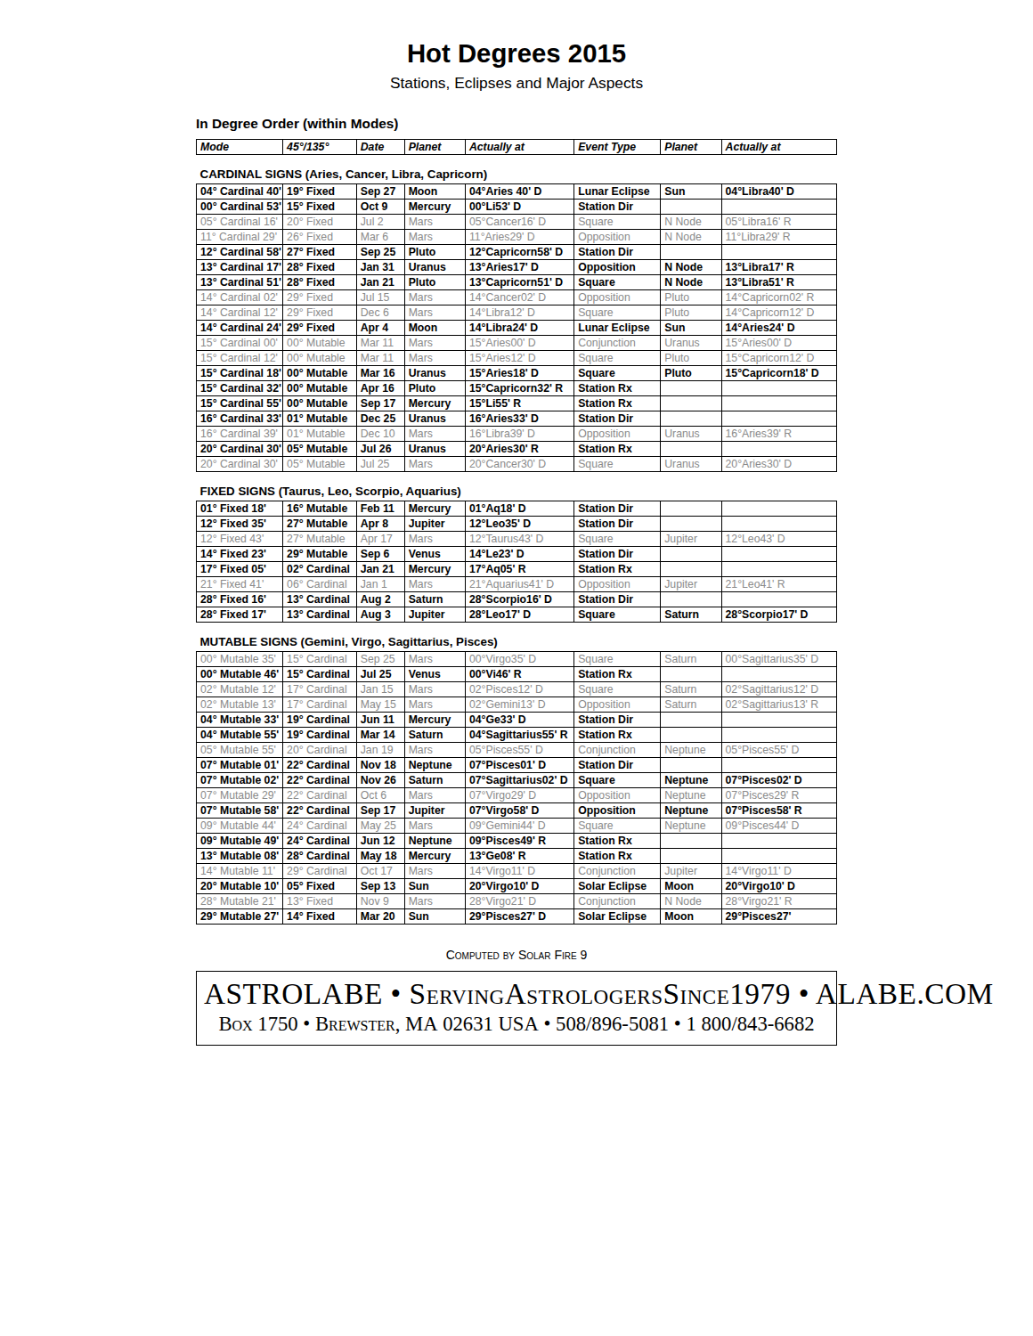Hot Degrees 2015
Stations, Eclipses and Major Aspects
In Degree Order (within Modes)
| Mode | 45°/135° | Date | Planet | Actually at | Event Type | Planet | Actually at |
| CARDINAL SIGNS (Aries, Cancer, Libra, Capricorn) |
| 04° Cardinal 40' | 19° Fixed | Sep 27 | Moon | 04°Aries 40' D | Lunar Eclipse | Sun | 04°Libra40' D |
| 00° Cardinal 53' | 15° Fixed | Oct 9 | Mercury | 00°Li53' D | Station Dir | | |
| 05° Cardinal 16' | 20° Fixed | Jul 2 | Mars | 05°Cancer16' D | Square | N Node | 05°Libra16' R |
| 11° Cardinal 29' | 26° Fixed | Mar 6 | Mars | 11°Aries29' D | Opposition | N Node | 11°Libra29' R |
| 12° Cardinal 58' | 27° Fixed | Sep 25 | Pluto | 12°Capricorn58' D | Station Dir | | |
| 13° Cardinal 17' | 28° Fixed | Jan 31 | Uranus | 13°Aries17' D | Opposition | N Node | 13°Libra17' R |
| 13° Cardinal 51' | 28° Fixed | Jan 21 | Pluto | 13°Capricorn51' D | Square | N Node | 13°Libra51' R |
| 14° Cardinal 02' | 29° Fixed | Jul 15 | Mars | 14°Cancer02' D | Opposition | Pluto | 14°Capricorn02' R |
| 14° Cardinal 12' | 29° Fixed | Dec 6 | Mars | 14°Libra12' D | Square | Pluto | 14°Capricorn12' D |
| 14° Cardinal 24' | 29° Fixed | Apr 4 | Moon | 14°Libra24' D | Lunar Eclipse | Sun | 14°Aries24' D |
| 15° Cardinal 00' | 00° Mutable | Mar 11 | Mars | 15°Aries00' D | Conjunction | Uranus | 15°Aries00' D |
| 15° Cardinal 12' | 00° Mutable | Mar 11 | Mars | 15°Aries12' D | Square | Pluto | 15°Capricorn12' D |
| 15° Cardinal 18' | 00° Mutable | Mar 16 | Uranus | 15°Aries18' D | Square | Pluto | 15°Capricorn18' D |
| 15° Cardinal 32' | 00° Mutable | Apr 16 | Pluto | 15°Capricorn32' R | Station Rx | | |
| 15° Cardinal 55' | 00° Mutable | Sep 17 | Mercury | 15°Li55' R | Station Rx | | |
| 16° Cardinal 33' | 01° Mutable | Dec 25 | Uranus | 16°Aries33' D | Station Dir | | |
| 16° Cardinal 39' | 01° Mutable | Dec 10 | Mars | 16°Libra39' D | Opposition | Uranus | 16°Aries39' R |
| 20° Cardinal 30' | 05° Mutable | Jul 26 | Uranus | 20°Aries30' R | Station Rx | | |
| 20° Cardinal 30' | 05° Mutable | Jul 25 | Mars | 20°Cancer30' D | Square | Uranus | 20°Aries30' D |
| FIXED SIGNS (Taurus, Leo, Scorpio, Aquarius) |
| 01° Fixed 18' | 16° Mutable | Feb 11 | Mercury | 01°Aq18' D | Station Dir | | |
| 12° Fixed 35' | 27° Mutable | Apr 8 | Jupiter | 12°Leo35' D | Station Dir | | |
| 12° Fixed 43' | 27° Mutable | Apr 17 | Mars | 12°Taurus43' D | Square | Jupiter | 12°Leo43' D |
| 14° Fixed 23' | 29° Mutable | Sep 6 | Venus | 14°Le23' D | Station Dir | | |
| 17° Fixed 05' | 02° Cardinal | Jan 21 | Mercury | 17°Aq05' R | Station Rx | | |
| 21° Fixed 41' | 06° Cardinal | Jan 1 | Mars | 21°Aquarius41' D | Opposition | Jupiter | 21°Leo41' R |
| 28° Fixed 16' | 13° Cardinal | Aug 2 | Saturn | 28°Scorpio16' D | Station Dir | | |
| 28° Fixed 17' | 13° Cardinal | Aug 3 | Jupiter | 28°Leo17' D | Square | Saturn | 28°Scorpio17' D |
| MUTABLE SIGNS (Gemini, Virgo, Sagittarius, Pisces) |
| 00° Mutable 35' | 15° Cardinal | Sep 25 | Mars | 00°Virgo35' D | Square | Saturn | 00°Sagittarius35' D |
| 00° Mutable 46' | 15° Cardinal | Jul 25 | Venus | 00°Vi46' R | Station Rx | | |
| 02° Mutable 12' | 17° Cardinal | Jan 15 | Mars | 02°Pisces12' D | Square | Saturn | 02°Sagittarius12' D |
| 02° Mutable 13' | 17° Cardinal | May 15 | Mars | 02°Gemini13' D | Opposition | Saturn | 02°Sagittarius13' R |
| 04° Mutable 33' | 19° Cardinal | Jun 11 | Mercury | 04°Ge33' D | Station Dir | | |
| 04° Mutable 55' | 19° Cardinal | Mar 14 | Saturn | 04°Sagittarius55' R | Station Rx | | |
| 05° Mutable 55' | 20° Cardinal | Jan 19 | Mars | 05°Pisces55' D | Conjunction | Neptune | 05°Pisces55' D |
| 07° Mutable 01' | 22° Cardinal | Nov 18 | Neptune | 07°Pisces01' D | Station Dir | | |
| 07° Mutable 02' | 22° Cardinal | Nov 26 | Saturn | 07°Sagittarius02' D | Square | Neptune | 07°Pisces02' D |
| 07° Mutable 29' | 22° Cardinal | Oct 6 | Mars | 07°Virgo29' D | Opposition | Neptune | 07°Pisces29' R |
| 07° Mutable 58' | 22° Cardinal | Sep 17 | Jupiter | 07°Virgo58' D | Opposition | Neptune | 07°Pisces58' R |
| 09° Mutable 44' | 24° Cardinal | May 25 | Mars | 09°Gemini44' D | Square | Neptune | 09°Pisces44' D |
| 09° Mutable 49' | 24° Cardinal | Jun 12 | Neptune | 09°Pisces49' R | Station Rx | | |
| 13° Mutable 08' | 28° Cardinal | May 18 | Mercury | 13°Ge08' R | Station Rx | | |
| 14° Mutable 11' | 29° Cardinal | Oct 17 | Mars | 14°Virgo11' D | Conjunction | Jupiter | 14°Virgo11' D |
| 20° Mutable 10' | 05° Fixed | Sep 13 | Sun | 20°Virgo10' D | Solar Eclipse | Moon | 20°Virgo10' D |
| 28° Mutable 21' | 13° Fixed | Nov 9 | Mars | 28°Virgo21' D | Conjunction | N Node | 28°Virgo21' R |
| 29° Mutable 27' | 14° Fixed | Mar 20 | Sun | 29°Pisces27' D | Solar Eclipse | Moon | 29°Pisces27' |
Computed by Solar Fire 9
ASTROLABE • ServingAstrologersSince1979 • ALABE.COM
Box 1750 • Brewster, MA 02631 USA • 508/896-5081 • 1 800/843-6682